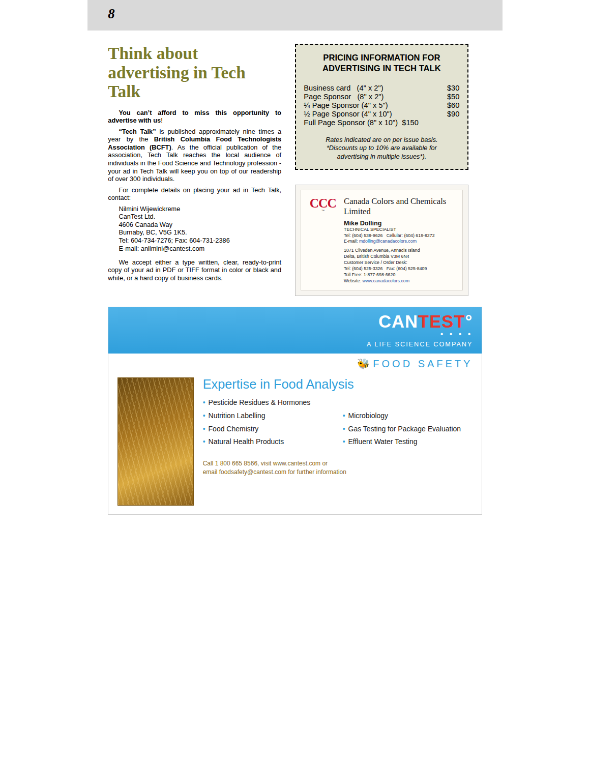8
Think about
advertising in Tech Talk
You can’t afford to miss this opportunity to advertise with us!
“Tech Talk” is published approximately nine times a year by the British Columbia Food Technologists Association (BCFT). As the official publication of the association, Tech Talk reaches the local audience of individuals in the Food Science and Technology profession - your ad in Tech Talk will keep you on top of our readership of over 300 individuals.
For complete details on placing your ad in Tech Talk, contact:
Nilmini Wijewickreme
CanTest Ltd.
4606 Canada Way
Burnaby, BC, V5G 1K5.
Tel: 604-734-7276; Fax: 604-731-2386
E-mail: anilmini@cantest.com
We accept either a type written, clear, ready-to-print copy of your ad in PDF or TIFF format in color or black and white, or a hard copy of business cards.
PRICING INFORMATION FOR
ADVERTISING IN TECH TALK
| Business card (4" x 2") | $30 |
| Page Sponsor (8" x 2") | $50 |
| ¼ Page Sponsor (4" x 5") | $60 |
| ½ Page Sponsor (4" x 10") | $90 |
| Full Page Sponsor (8" x 10") $150 | |
Rates indicated are on per issue basis.
*Discounts up to 10% are available for
advertising in multiple issues*).
CCC
™
Canada Colors and Chemicals Limited
Mike Dolling
TECHNICAL SPECIALIST
Tel: (604) 538-9626 Cellular: (604) 619-8272
E-mail: mdolling@canadacolors.com
1071 Cliveden Avenue, Annacis Island
Delta, British Columbia V3M 6N4
Customer Service / Order Desk:
Tel: (604) 525-3326 Fax: (604) 525-8409
Toll Free: 1-877-698-6620
Website: www.canadacolors.com
CANTEST°
• • • •
A LIFE SCIENCE COMPANY
🐝FOOD SAFETY
Expertise in Food Analysis
•Pesticide Residues & Hormones
•Nutrition Labelling
•Food Chemistry
•Natural Health Products
•spacer
•Microbiology
•Gas Testing for Package Evaluation
•Effluent Water Testing
Call 1 800 665 8566, visit www.cantest.com or
email foodsafety@cantest.com for further information